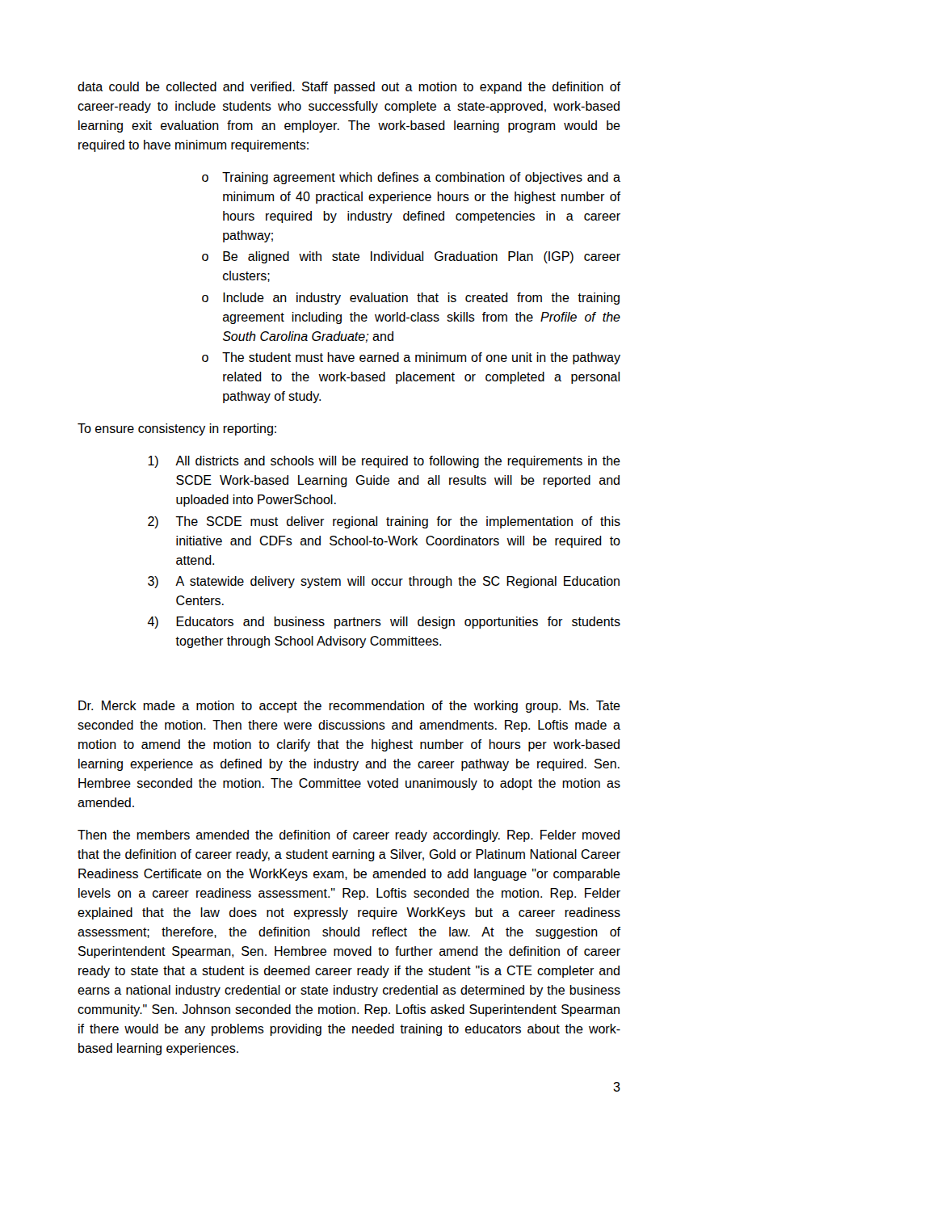data could be collected and verified. Staff passed out a motion to expand the definition of career-ready to include students who successfully complete a state-approved, work-based learning exit evaluation from an employer. The work-based learning program would be required to have minimum requirements:
Training agreement which defines a combination of objectives and a minimum of 40 practical experience hours or the highest number of hours required by industry defined competencies in a career pathway;
Be aligned with state Individual Graduation Plan (IGP) career clusters;
Include an industry evaluation that is created from the training agreement including the world-class skills from the Profile of the South Carolina Graduate; and
The student must have earned a minimum of one unit in the pathway related to the work-based placement or completed a personal pathway of study.
To ensure consistency in reporting:
All districts and schools will be required to following the requirements in the SCDE Work-based Learning Guide and all results will be reported and uploaded into PowerSchool.
The SCDE must deliver regional training for the implementation of this initiative and CDFs and School-to-Work Coordinators will be required to attend.
A statewide delivery system will occur through the SC Regional Education Centers.
Educators and business partners will design opportunities for students together through School Advisory Committees.
Dr. Merck made a motion to accept the recommendation of the working group. Ms. Tate seconded the motion. Then there were discussions and amendments. Rep. Loftis made a motion to amend the motion to clarify that the highest number of hours per work-based learning experience as defined by the industry and the career pathway be required. Sen. Hembree seconded the motion. The Committee voted unanimously to adopt the motion as amended.
Then the members amended the definition of career ready accordingly. Rep. Felder moved that the definition of career ready, a student earning a Silver, Gold or Platinum National Career Readiness Certificate on the WorkKeys exam, be amended to add language "or comparable levels on a career readiness assessment." Rep. Loftis seconded the motion. Rep. Felder explained that the law does not expressly require WorkKeys but a career readiness assessment; therefore, the definition should reflect the law. At the suggestion of Superintendent Spearman, Sen. Hembree moved to further amend the definition of career ready to state that a student is deemed career ready if the student "is a CTE completer and earns a national industry credential or state industry credential as determined by the business community." Sen. Johnson seconded the motion. Rep. Loftis asked Superintendent Spearman if there would be any problems providing the needed training to educators about the work-based learning experiences.
3